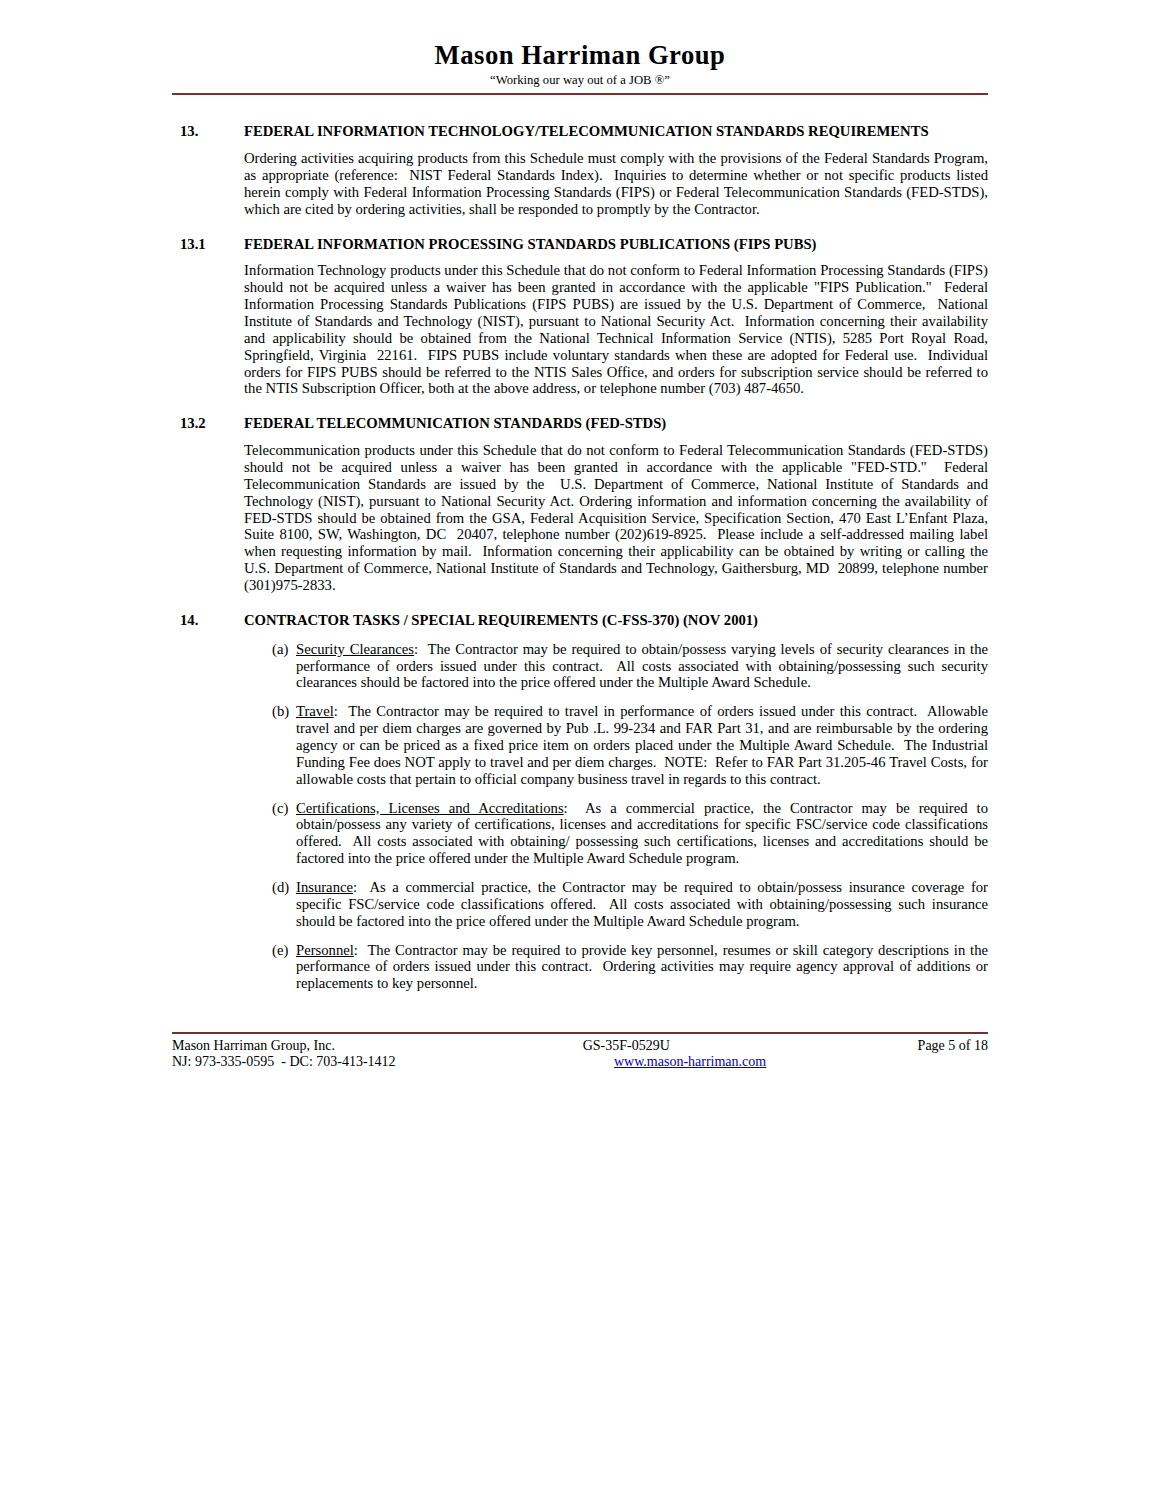Mason Harriman Group
“Working our way out of a JOB ®”
13.
FEDERAL INFORMATION TECHNOLOGY/TELECOMMUNICATION STANDARDS REQUIREMENTS
Ordering activities acquiring products from this Schedule must comply with the provisions of the Federal Standards Program, as appropriate (reference: NIST Federal Standards Index). Inquiries to determine whether or not specific products listed herein comply with Federal Information Processing Standards (FIPS) or Federal Telecommunication Standards (FED-STDS), which are cited by ordering activities, shall be responded to promptly by the Contractor.
13.1
FEDERAL INFORMATION PROCESSING STANDARDS PUBLICATIONS (FIPS PUBS)
Information Technology products under this Schedule that do not conform to Federal Information Processing Standards (FIPS) should not be acquired unless a waiver has been granted in accordance with the applicable "FIPS Publication." Federal Information Processing Standards Publications (FIPS PUBS) are issued by the U.S. Department of Commerce, National Institute of Standards and Technology (NIST), pursuant to National Security Act. Information concerning their availability and applicability should be obtained from the National Technical Information Service (NTIS), 5285 Port Royal Road, Springfield, Virginia 22161. FIPS PUBS include voluntary standards when these are adopted for Federal use. Individual orders for FIPS PUBS should be referred to the NTIS Sales Office, and orders for subscription service should be referred to the NTIS Subscription Officer, both at the above address, or telephone number (703) 487-4650.
13.2
FEDERAL TELECOMMUNICATION STANDARDS (FED-STDS)
Telecommunication products under this Schedule that do not conform to Federal Telecommunication Standards (FED-STDS) should not be acquired unless a waiver has been granted in accordance with the applicable "FED-STD." Federal Telecommunication Standards are issued by the U.S. Department of Commerce, National Institute of Standards and Technology (NIST), pursuant to National Security Act. Ordering information and information concerning the availability of FED-STDS should be obtained from the GSA, Federal Acquisition Service, Specification Section, 470 East L’Enfant Plaza, Suite 8100, SW, Washington, DC 20407, telephone number (202)619-8925. Please include a self-addressed mailing label when requesting information by mail. Information concerning their applicability can be obtained by writing or calling the U.S. Department of Commerce, National Institute of Standards and Technology, Gaithersburg, MD 20899, telephone number (301)975-2833.
14.
CONTRACTOR TASKS / SPECIAL REQUIREMENTS (C-FSS-370) (NOV 2001)
(a)
Security Clearances: The Contractor may be required to obtain/possess varying levels of security clearances in the performance of orders issued under this contract. All costs associated with obtaining/possessing such security clearances should be factored into the price offered under the Multiple Award Schedule.
(b)
Travel: The Contractor may be required to travel in performance of orders issued under this contract. Allowable travel and per diem charges are governed by Pub .L. 99-234 and FAR Part 31, and are reimbursable by the ordering agency or can be priced as a fixed price item on orders placed under the Multiple Award Schedule. The Industrial Funding Fee does NOT apply to travel and per diem charges. NOTE: Refer to FAR Part 31.205-46 Travel Costs, for allowable costs that pertain to official company business travel in regards to this contract.
(c)
Certifications, Licenses and Accreditations: As a commercial practice, the Contractor may be required to obtain/possess any variety of certifications, licenses and accreditations for specific FSC/service code classifications offered. All costs associated with obtaining/ possessing such certifications, licenses and accreditations should be factored into the price offered under the Multiple Award Schedule program.
(d)
Insurance: As a commercial practice, the Contractor may be required to obtain/possess insurance coverage for specific FSC/service code classifications offered. All costs associated with obtaining/possessing such insurance should be factored into the price offered under the Multiple Award Schedule program.
(e)
Personnel: The Contractor may be required to provide key personnel, resumes or skill category descriptions in the performance of orders issued under this contract. Ordering activities may require agency approval of additions or replacements to key personnel.
Mason Harriman Group, Inc.
GS-35F-0529U
Page 5 of 18
NJ: 973-335-0595 - DC: 703-413-1412
www.mason-harriman.com